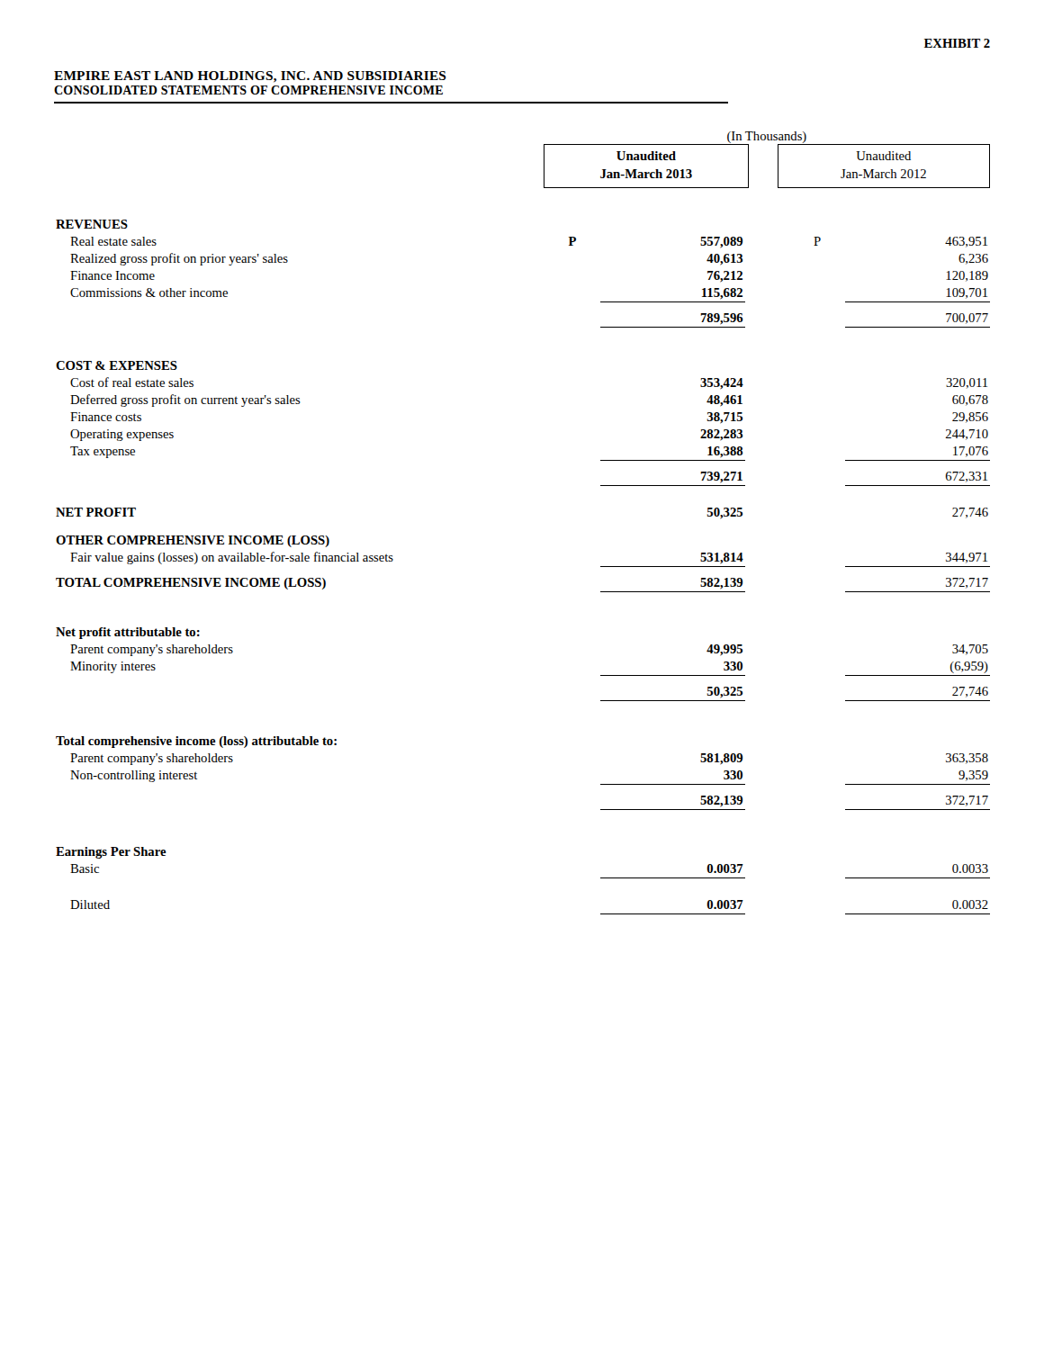EXHIBIT 2
EMPIRE EAST LAND HOLDINGS, INC. AND SUBSIDIARIES
CONSOLIDATED STATEMENTS OF COMPREHENSIVE INCOME
| | (In Thousands) |
| | Unaudited Jan-March 2013 | | Unaudited Jan-March 2012 |
| REVENUES | | | | | |
| Real estate sales | P | 557,089 | | P | 463,951 |
| Realized gross profit on prior years' sales | | 40,613 | | | 6,236 |
| Finance Income | | 76,212 | | | 120,189 |
| Commissions & other income | | 115,682 | | | 109,701 |
| | | 789,596 | | | 700,077 |
| COST & EXPENSES | | | | | |
| Cost of real estate sales | | 353,424 | | | 320,011 |
| Deferred gross profit on current year's sales | | 48,461 | | | 60,678 |
| Finance costs | | 38,715 | | | 29,856 |
| Operating expenses | | 282,283 | | | 244,710 |
| Tax expense | | 16,388 | | | 17,076 |
| | | 739,271 | | | 672,331 |
| NET PROFIT | | 50,325 | | | 27,746 |
| OTHER COMPREHENSIVE INCOME (LOSS) | | | | | |
| Fair value gains (losses) on available-for-sale financial assets | | 531,814 | | | 344,971 |
| TOTAL COMPREHENSIVE INCOME (LOSS) | | 582,139 | | | 372,717 |
| Net profit attributable to: | | | | | |
| Parent company's shareholders | | 49,995 | | | 34,705 |
| Minority interes | | 330 | | | (6,959) |
| | | 50,325 | | | 27,746 |
| Total comprehensive income (loss) attributable to: | | | | | |
| Parent company's shareholders | | 581,809 | | | 363,358 |
| Non-controlling interest | | 330 | | | 9,359 |
| | | 582,139 | | | 372,717 |
| Earnings Per Share | | | | | |
| Basic | | 0.0037 | | | 0.0033 |
| Diluted | | 0.0037 | | | 0.0032 |